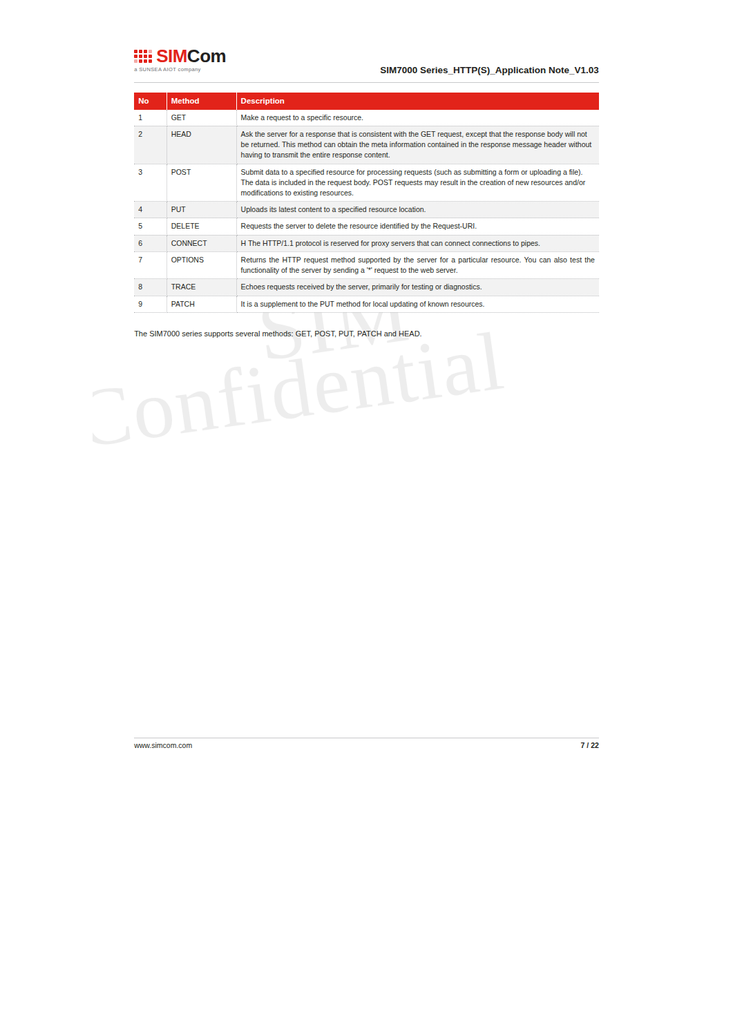SIM
Confidential
SIM Com
a SUNSEA AIOT company
SIM7000 Series_HTTP(S)_Application Note_V1.03
| No | Method | Description |
| --- | --- | --- |
| 1 | GET | Make a request to a specific resource. |
| 2 | HEAD | Ask the server for a response that is consistent with the GET request, except that the response body will not be returned. This method can obtain the meta information contained in the response message header without having to transmit the entire response content. |
| 3 | POST | Submit data to a specified resource for processing requests (such as submitting a form or uploading a file). The data is included in the request body. POST requests may result in the creation of new resources and/or modifications to existing resources. |
| 4 | PUT | Uploads its latest content to a specified resource location. |
| 5 | DELETE | Requests the server to delete the resource identified by the Request-URI. |
| 6 | CONNECT | H The HTTP/1.1 protocol is reserved for proxy servers that can connect connections to pipes. |
| 7 | OPTIONS | Returns the HTTP request method supported by the server for a particular resource. You can also test the functionality of the server by sending a '*' request to the web server. |
| 8 | TRACE | Echoes requests received by the server, primarily for testing or diagnostics. |
| 9 | PATCH | It is a supplement to the PUT method for local updating of known resources. |
The SIM7000 series supports several methods: GET, POST, PUT, PATCH and HEAD.
www.simcom.com 7 / 22